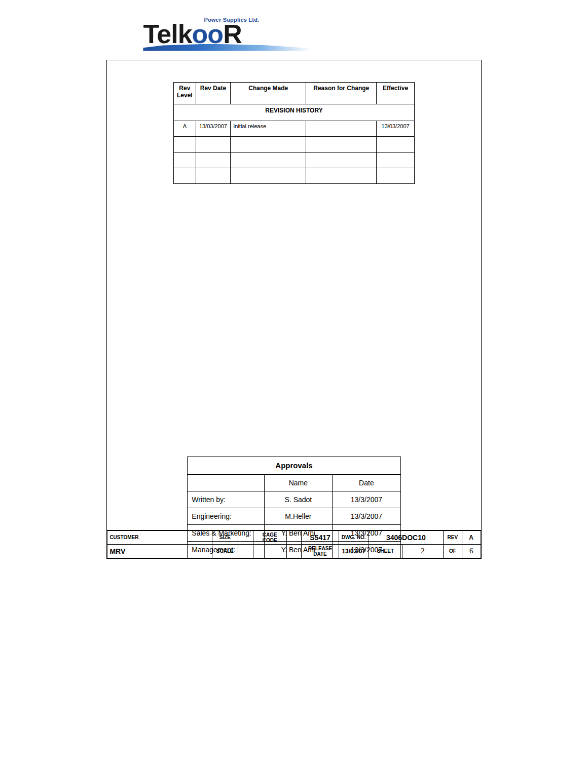Power Supplies Ltd.
Telkoo R
| REVISION HISTORY |
| Rev Level | Rev Date | Change Made | Reason for Change | Effective |
| A | 13/03/2007 | Initial release | | 13/03/2007 |
| Approvals |
| | Name | Date |
| Written by: | S. Sadot | 13/3/2007 |
| Engineering: | M.Heller | 13/3/2007 |
| Sales & Marketing: | Y. Ben Ami | 13/3/2007 |
| Management: | Y. Ben Ami | 13/3/2007 |
| CUSTOMER | SIZE | | CAGE CODE | | S5417 | DWG. NO. | 3406DOC10 | REV | A |
| MRV | SCALE | | | | RELEASE DATE | 13/03/07 | SHEET | 2 | OF | 6 |